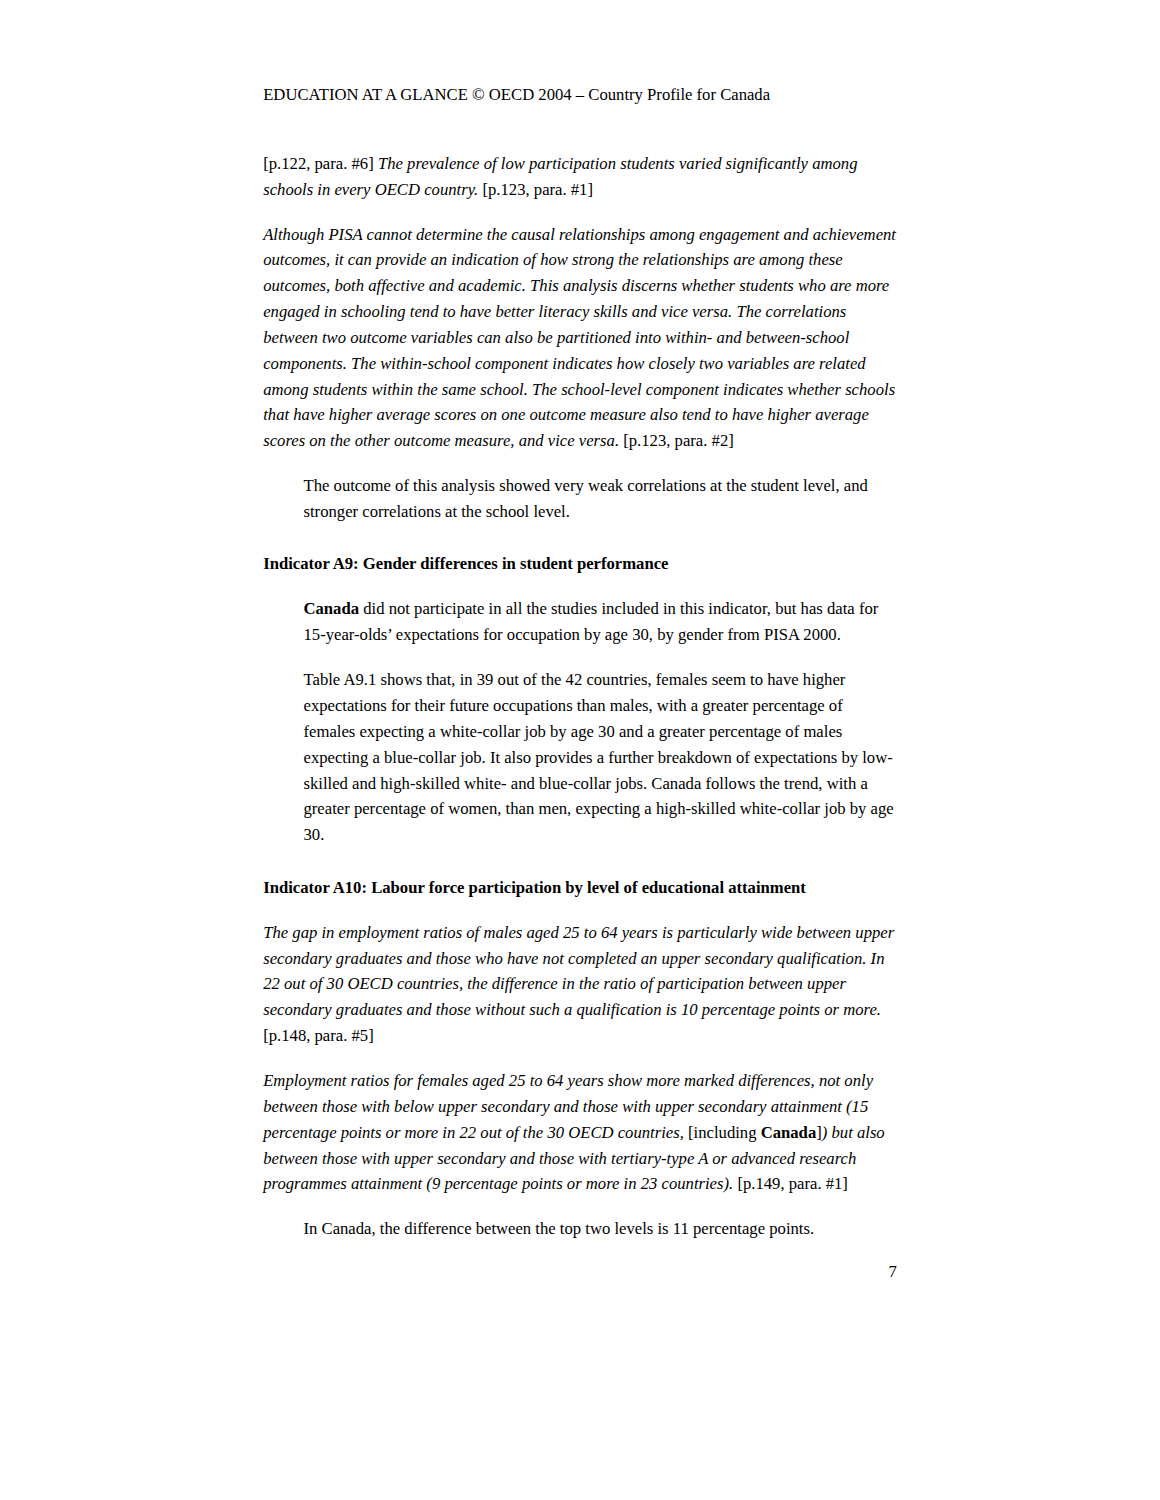EDUCATION AT A GLANCE © OECD 2004 – Country Profile for Canada
[p.122, para. #6] The prevalence of low participation students varied significantly among schools in every OECD country. [p.123, para. #1]
Although PISA cannot determine the causal relationships among engagement and achievement outcomes, it can provide an indication of how strong the relationships are among these outcomes, both affective and academic. This analysis discerns whether students who are more engaged in schooling tend to have better literacy skills and vice versa. The correlations between two outcome variables can also be partitioned into within- and between-school components. The within-school component indicates how closely two variables are related among students within the same school. The school-level component indicates whether schools that have higher average scores on one outcome measure also tend to have higher average scores on the other outcome measure, and vice versa. [p.123, para. #2]
The outcome of this analysis showed very weak correlations at the student level, and stronger correlations at the school level.
Indicator A9: Gender differences in student performance
Canada did not participate in all the studies included in this indicator, but has data for 15-year-olds’ expectations for occupation by age 30, by gender from PISA 2000.
Table A9.1 shows that, in 39 out of the 42 countries, females seem to have higher expectations for their future occupations than males, with a greater percentage of females expecting a white-collar job by age 30 and a greater percentage of males expecting a blue-collar job. It also provides a further breakdown of expectations by low-skilled and high-skilled white- and blue-collar jobs. Canada follows the trend, with a greater percentage of women, than men, expecting a high-skilled white-collar job by age 30.
Indicator A10: Labour force participation by level of educational attainment
The gap in employment ratios of males aged 25 to 64 years is particularly wide between upper secondary graduates and those who have not completed an upper secondary qualification. In 22 out of 30 OECD countries, the difference in the ratio of participation between upper secondary graduates and those without such a qualification is 10 percentage points or more. [p.148, para. #5]
Employment ratios for females aged 25 to 64 years show more marked differences, not only between those with below upper secondary and those with upper secondary attainment (15 percentage points or more in 22 out of the 30 OECD countries, [including Canada]) but also between those with upper secondary and those with tertiary-type A or advanced research programmes attainment (9 percentage points or more in 23 countries). [p.149, para. #1]
In Canada, the difference between the top two levels is 11 percentage points.
7